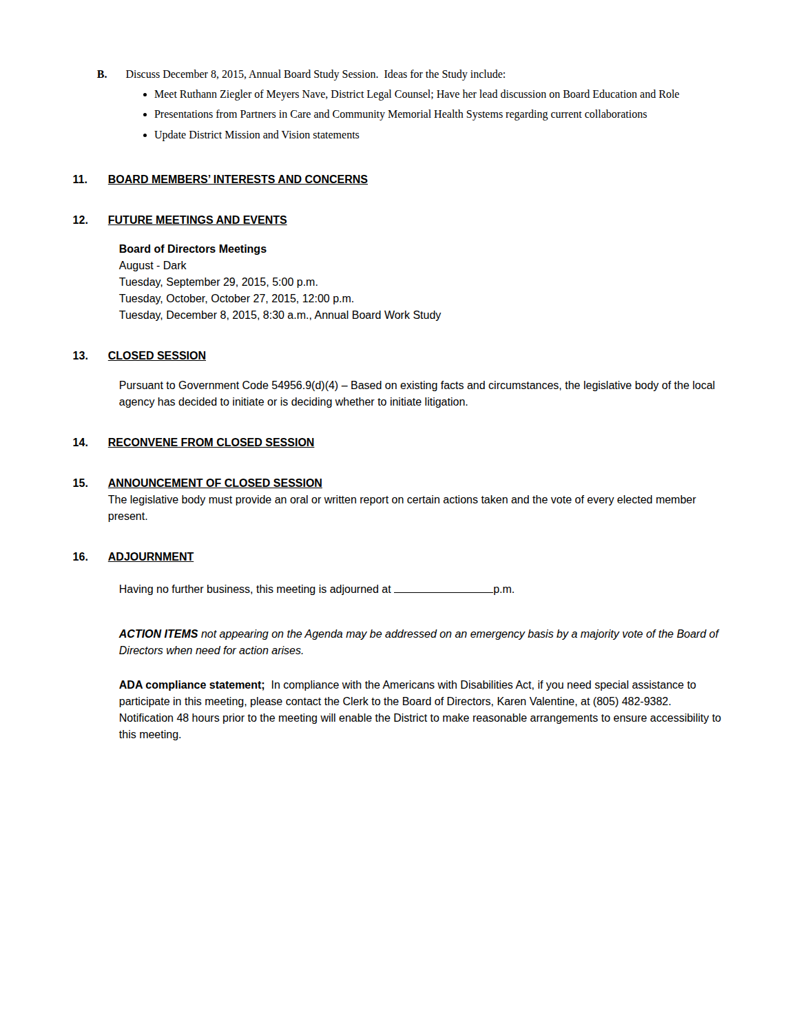B.
Discuss December 8, 2015, Annual Board Study Session. Ideas for the Study include:
Meet Ruthann Ziegler of Meyers Nave, District Legal Counsel; Have her lead discussion on Board Education and Role
Presentations from Partners in Care and Community Memorial Health Systems regarding current collaborations
Update District Mission and Vision statements
11.
BOARD MEMBERS’ INTERESTS AND CONCERNS
12.
FUTURE MEETINGS AND EVENTS
Board of Directors Meetings
August - Dark
Tuesday, September 29, 2015, 5:00 p.m.
Tuesday, October, October 27, 2015, 12:00 p.m.
Tuesday, December 8, 2015, 8:30 a.m., Annual Board Work Study
13.
CLOSED SESSION
Pursuant to Government Code 54956.9(d)(4) – Based on existing facts and circumstances, the legislative body of the local agency has decided to initiate or is deciding whether to initiate litigation.
14.
RECONVENE FROM CLOSED SESSION
15.
ANNOUNCEMENT OF CLOSED SESSION
The legislative body must provide an oral or written report on certain actions taken and the vote of every elected member present.
16.
ADJOURNMENT
Having no further business, this meeting is adjourned at p.m.
ACTION ITEMS not appearing on the Agenda may be addressed on an emergency basis by a majority vote of the Board of Directors when need for action arises.
ADA compliance statement; In compliance with the Americans with Disabilities Act, if you need special assistance to participate in this meeting, please contact the Clerk to the Board of Directors, Karen Valentine, at (805) 482-9382. Notification 48 hours prior to the meeting will enable the District to make reasonable arrangements to ensure accessibility to this meeting.